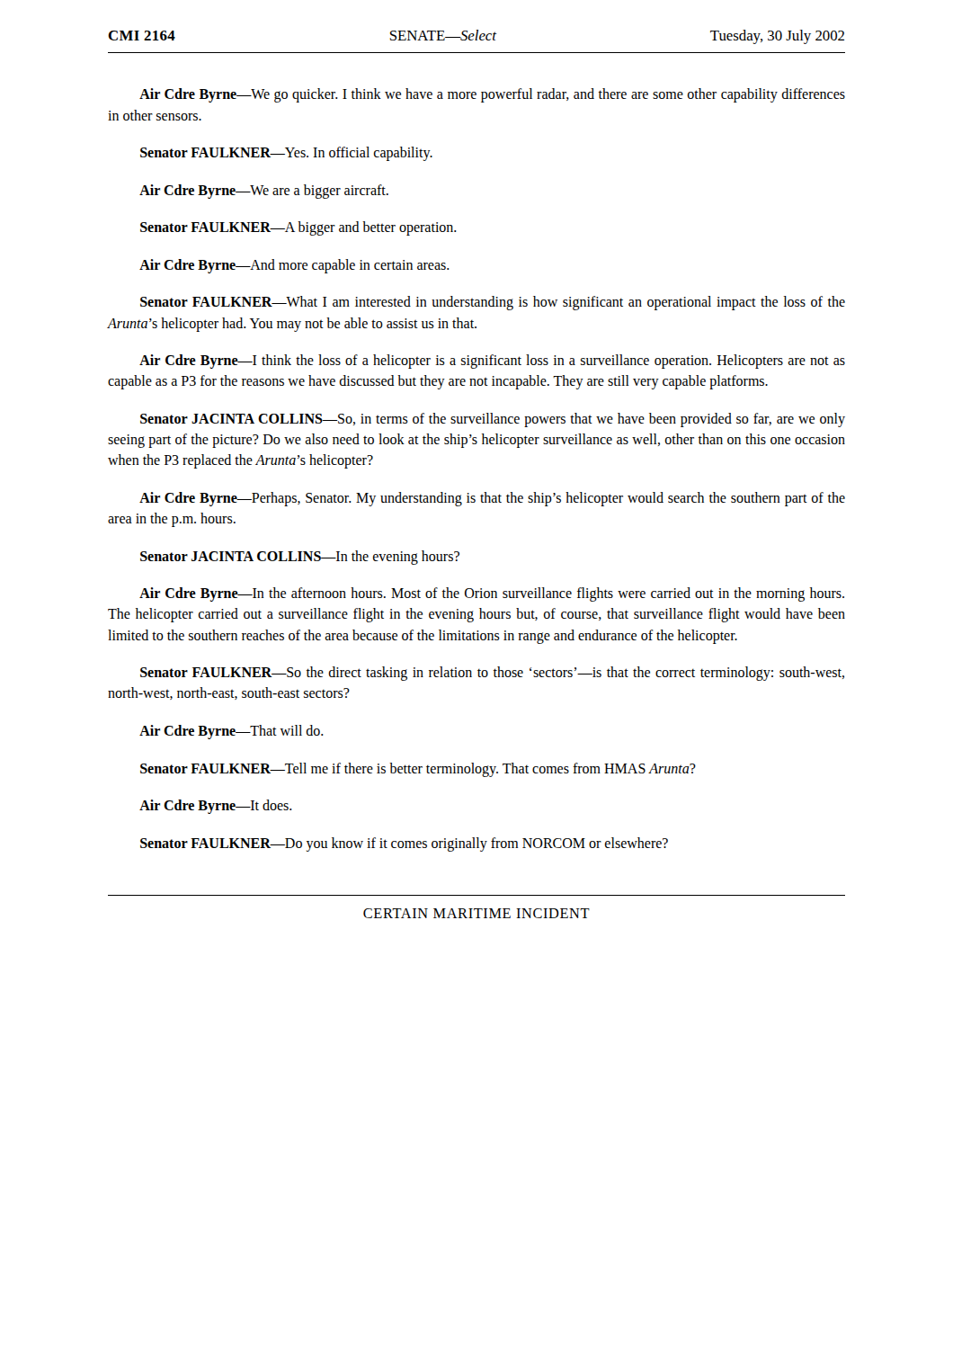CMI 2164
SENATE—Select
Tuesday, 30 July 2002
Air Cdre Byrne—We go quicker. I think we have a more powerful radar, and there are some other capability differences in other sensors.
Senator FAULKNER—Yes. In official capability.
Air Cdre Byrne—We are a bigger aircraft.
Senator FAULKNER—A bigger and better operation.
Air Cdre Byrne—And more capable in certain areas.
Senator FAULKNER—What I am interested in understanding is how significant an operational impact the loss of the Arunta’s helicopter had. You may not be able to assist us in that.
Air Cdre Byrne—I think the loss of a helicopter is a significant loss in a surveillance operation. Helicopters are not as capable as a P3 for the reasons we have discussed but they are not incapable. They are still very capable platforms.
Senator JACINTA COLLINS—So, in terms of the surveillance powers that we have been provided so far, are we only seeing part of the picture? Do we also need to look at the ship’s helicopter surveillance as well, other than on this one occasion when the P3 replaced the Arunta’s helicopter?
Air Cdre Byrne—Perhaps, Senator. My understanding is that the ship’s helicopter would search the southern part of the area in the p.m. hours.
Senator JACINTA COLLINS—In the evening hours?
Air Cdre Byrne—In the afternoon hours. Most of the Orion surveillance flights were carried out in the morning hours. The helicopter carried out a surveillance flight in the evening hours but, of course, that surveillance flight would have been limited to the southern reaches of the area because of the limitations in range and endurance of the helicopter.
Senator FAULKNER—So the direct tasking in relation to those ‘sectors’—is that the correct terminology: south-west, north-west, north-east, south-east sectors?
Air Cdre Byrne—That will do.
Senator FAULKNER—Tell me if there is better terminology. That comes from HMAS Arunta?
Air Cdre Byrne—It does.
Senator FAULKNER—Do you know if it comes originally from NORCOM or elsewhere?
CERTAIN MARITIME INCIDENT